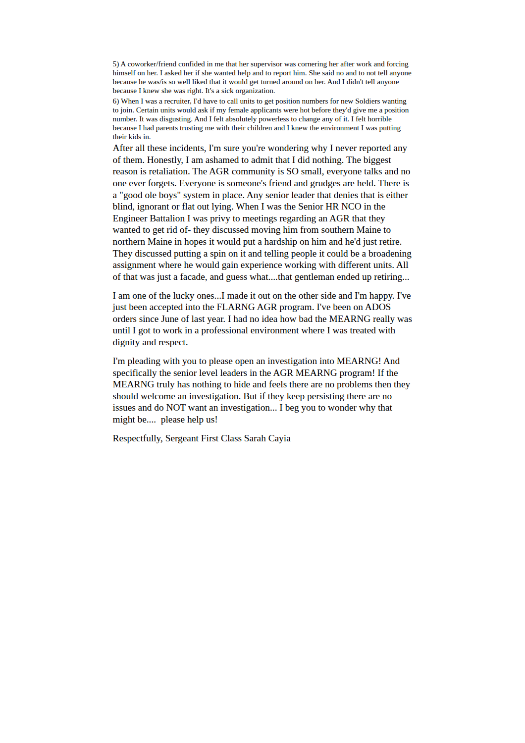5) A coworker/friend confided in me that her supervisor was cornering her after work and forcing himself on her. I asked her if she wanted help and to report him. She said no and to not tell anyone because he was/is so well liked that it would get turned around on her. And I didn't tell anyone because I knew she was right. It's a sick organization.
6) When I was a recruiter, I'd have to call units to get position numbers for new Soldiers wanting to join. Certain units would ask if my female applicants were hot before they'd give me a position number. It was disgusting. And I felt absolutely powerless to change any of it. I felt horrible because I had parents trusting me with their children and I knew the environment I was putting their kids in.
After all these incidents, I'm sure you're wondering why I never reported any of them. Honestly, I am ashamed to admit that I did nothing. The biggest reason is retaliation. The AGR community is SO small, everyone talks and no one ever forgets. Everyone is someone's friend and grudges are held. There is a "good ole boys" system in place. Any senior leader that denies that is either blind, ignorant or flat out lying. When I was the Senior HR NCO in the Engineer Battalion I was privy to meetings regarding an AGR that they wanted to get rid of- they discussed moving him from southern Maine to northern Maine in hopes it would put a hardship on him and he'd just retire. They discussed putting a spin on it and telling people it could be a broadening assignment where he would gain experience working with different units. All of that was just a facade, and guess what....that gentleman ended up retiring...
I am one of the lucky ones...I made it out on the other side and I'm happy. I've just been accepted into the FLARNG AGR program. I've been on ADOS orders since June of last year. I had no idea how bad the MEARNG really was until I got to work in a professional environment where I was treated with dignity and respect.
I'm pleading with you to please open an investigation into MEARNG! And specifically the senior level leaders in the AGR MEARNG program! If the MEARNG truly has nothing to hide and feels there are no problems then they should welcome an investigation. But if they keep persisting there are no issues and do NOT want an investigation... I beg you to wonder why that might be.... please help us!
Respectfully, Sergeant First Class Sarah Cayia